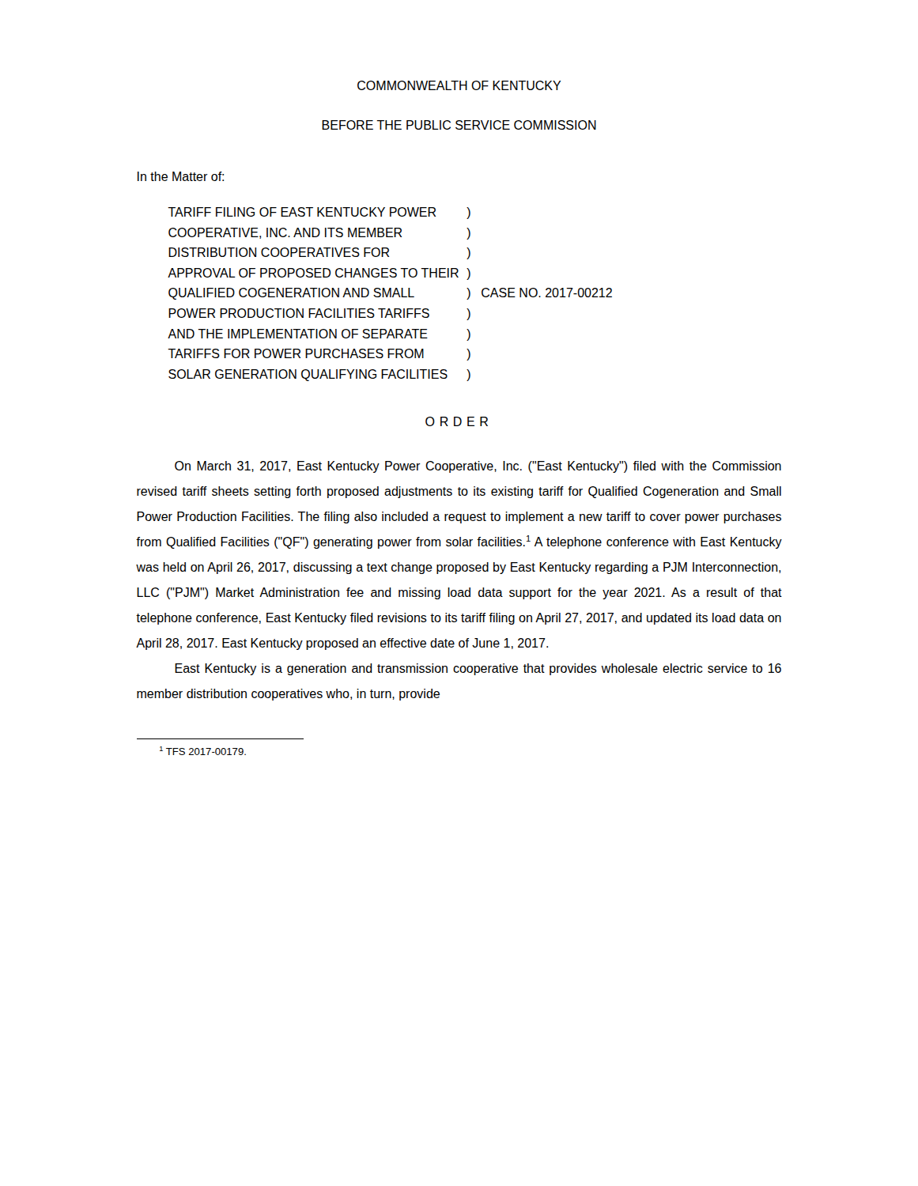COMMONWEALTH OF KENTUCKY
BEFORE THE PUBLIC SERVICE COMMISSION
In the Matter of:
TARIFF FILING OF EAST KENTUCKY POWER
COOPERATIVE, INC. AND ITS MEMBER
DISTRIBUTION COOPERATIVES FOR
APPROVAL OF PROPOSED CHANGES TO THEIR
QUALIFIED COGENERATION AND SMALL
POWER PRODUCTION FACILITIES TARIFFS
AND THE IMPLEMENTATION OF SEPARATE
TARIFFS FOR POWER PURCHASES FROM
SOLAR GENERATION QUALIFYING FACILITIES
)
)
)
)
)
)
)
)
)
CASE NO. 2017-00212
ORDER
On March 31, 2017, East Kentucky Power Cooperative, Inc. ("East Kentucky") filed with the Commission revised tariff sheets setting forth proposed adjustments to its existing tariff for Qualified Cogeneration and Small Power Production Facilities. The filing also included a request to implement a new tariff to cover power purchases from Qualified Facilities ("QF") generating power from solar facilities.1 A telephone conference with East Kentucky was held on April 26, 2017, discussing a text change proposed by East Kentucky regarding a PJM Interconnection, LLC ("PJM") Market Administration fee and missing load data support for the year 2021. As a result of that telephone conference, East Kentucky filed revisions to its tariff filing on April 27, 2017, and updated its load data on April 28, 2017. East Kentucky proposed an effective date of June 1, 2017.
East Kentucky is a generation and transmission cooperative that provides wholesale electric service to 16 member distribution cooperatives who, in turn, provide
1 TFS 2017-00179.